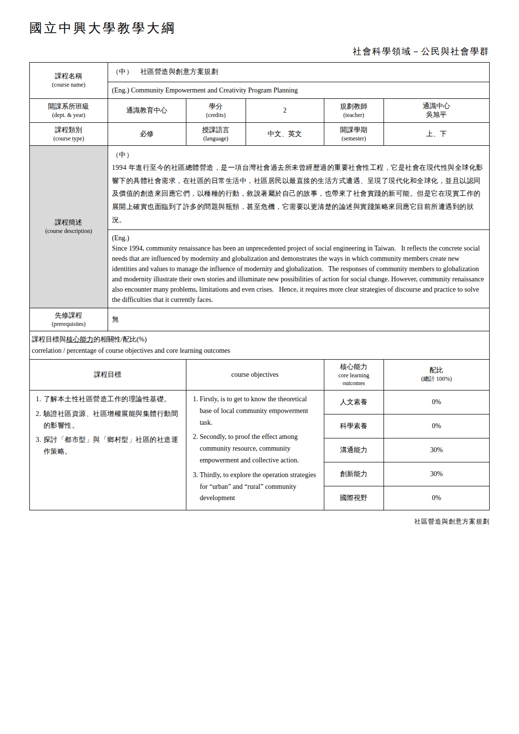國立中興大學教學大綱
社會科學領域－公民與社會學群
| 課程名稱 (course name) | （中） 社區營造與創意方案規劃 |
| (Eng.) Community Empowerment and Creativity Program Planning |
| 開課系所班級 (dept. & year) | 通識教育中心 | 學分 (credits) | 2 | 規劃教師 (teacher) | 通識中心 吳旭平 |
| 課程類別 (course type) | 必修 | 授課語言 (language) | 中文、英文 | 開課學期 (semester) | 上、下 |
| 課程簡述 (course description) | （中） 1994 年進行至今的社區總體營造，是一項台灣社會過去所未曾經歷過的重要社會性工程，它是社會在現代性與全球化影響下的具體社會需求，在社區的日常生活中，社區居民以最直接的生活方式遭遇、呈現了現代化和全球化，並且以認同及價值的創造來回應它們，以種種的行動，敘說著屬於自己的故事，也帶來了社會實踐的新可能。但是它在現實工作的展開上確實也面臨到了許多的問題與瓶頸，甚至危機，它需要以更清楚的論述與實踐策略來回應它目前所遭遇到的狀況。 |
| (Eng.) Since 1994, community renaissance has been an unprecedented project of social engineering in Taiwan. It reflects the concrete social needs that are influenced by modernity and globalization and demonstrates the ways in which community members create new identities and values to manage the influence of modernity and globalization. The responses of community members to globalization and modernity illustrate their own stories and illuminate new possibilities of action for social change. However, community renaissance also encounter many problems, limitations and even crises. Hence, it requires more clear strategies of discourse and practice to solve the difficulties that it currently faces. |
| 先修課程 (prerequisites) | 無 |
| 課程目標與 核心能力 的相關性/配比(%) correlation / percentage of course objectives and core learning outcomes |
| 課程目標 | course objectives | 核心能力 core learning outcomes | 配比 (總計 100%) |
| 了解本土性社區營造工作的理論性基礎。 驗證社區資源、社區增權展能與集體行動間的影響性。 探討「都市型」與「鄉村型」社區的社造運作策略。 | Firstly, is to get to know the theoretical base of local community empowerment task. Secondly, to proof the effect among community resource, community empowerment and collective action. Thirdly, to explore the operation strategies for “urban” and “rural” community development | 人文素養 | 0% |
| 科學素養 | 0% |
| 溝通能力 | 30% |
| 創新能力 | 30% |
| 國際視野 | 0% |
社區營造與創意方案規劃